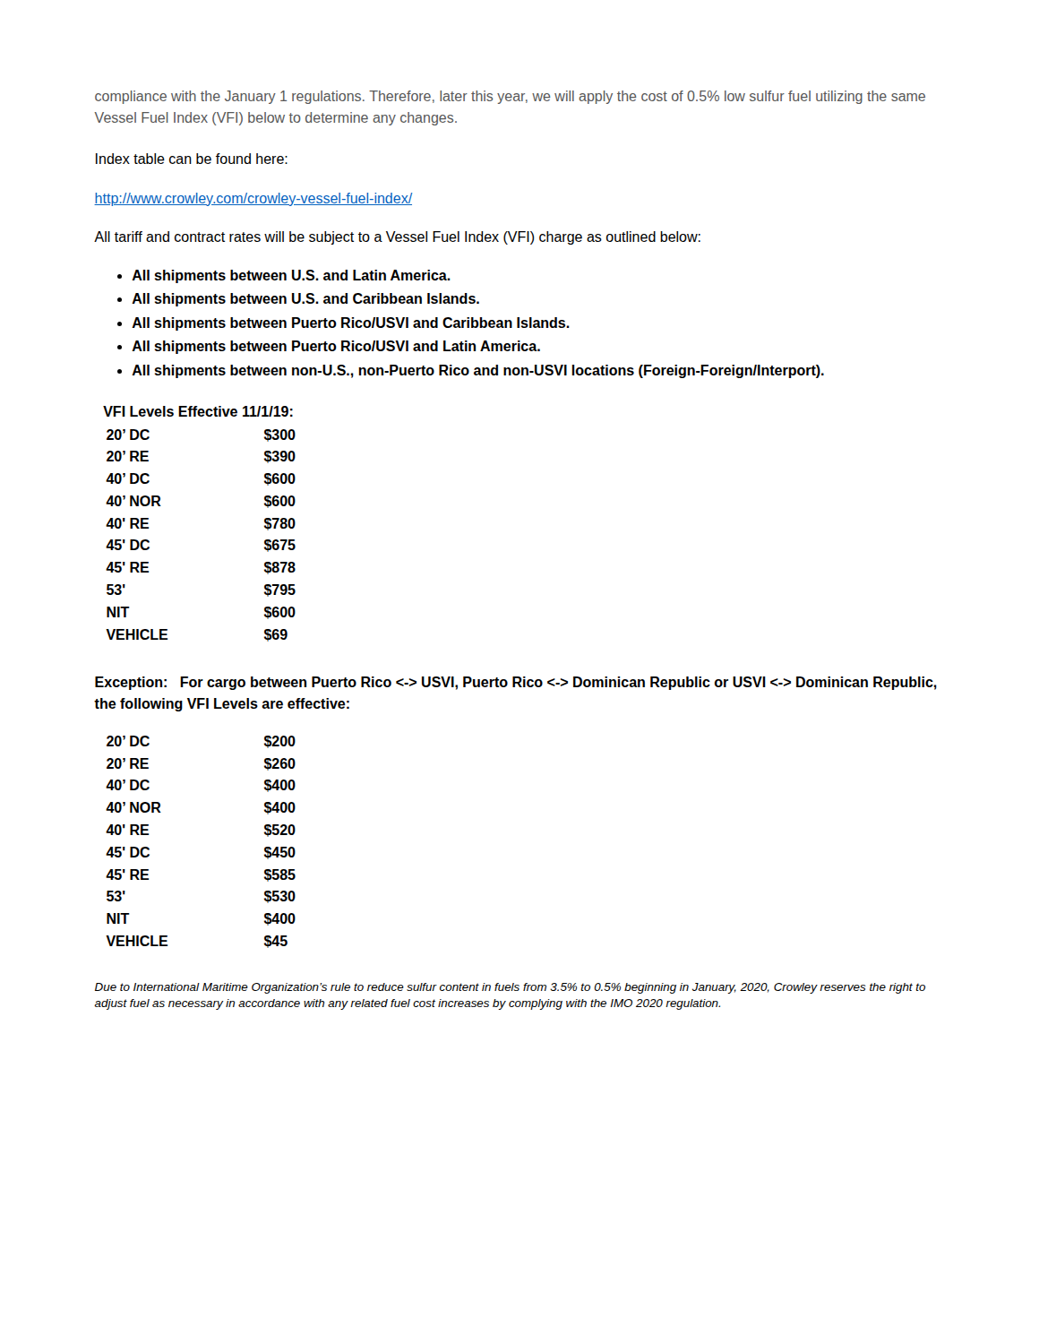compliance with the January 1 regulations. Therefore, later this year, we will apply the cost of 0.5% low sulfur fuel utilizing the same Vessel Fuel Index (VFI) below to determine any changes.
Index table can be found here:
http://www.crowley.com/crowley-vessel-fuel-index/
All tariff and contract rates will be subject to a Vessel Fuel Index (VFI) charge as outlined below:
All shipments between U.S. and Latin America.
All shipments between U.S. and Caribbean Islands.
All shipments between Puerto Rico/USVI and Caribbean Islands.
All shipments between Puerto Rico/USVI and Latin America.
All shipments between non-U.S., non-Puerto Rico and non-USVI locations (Foreign-Foreign/Interport).
VFI Levels Effective 11/1/19:
| 20’ DC | $300 |
| 20’ RE | $390 |
| 40’ DC | $600 |
| 40’ NOR | $600 |
| 40' RE | $780 |
| 45' DC | $675 |
| 45' RE | $878 |
| 53' | $795 |
| NIT | $600 |
| VEHICLE | $69 |
Exception: For cargo between Puerto Rico <-> USVI, Puerto Rico <-> Dominican Republic or USVI <-> Dominican Republic, the following VFI Levels are effective:
| 20’ DC | $200 |
| 20’ RE | $260 |
| 40’ DC | $400 |
| 40’ NOR | $400 |
| 40' RE | $520 |
| 45' DC | $450 |
| 45' RE | $585 |
| 53' | $530 |
| NIT | $400 |
| VEHICLE | $45 |
Due to International Maritime Organization’s rule to reduce sulfur content in fuels from 3.5% to 0.5% beginning in January, 2020, Crowley reserves the right to adjust fuel as necessary in accordance with any related fuel cost increases by complying with the IMO 2020 regulation.